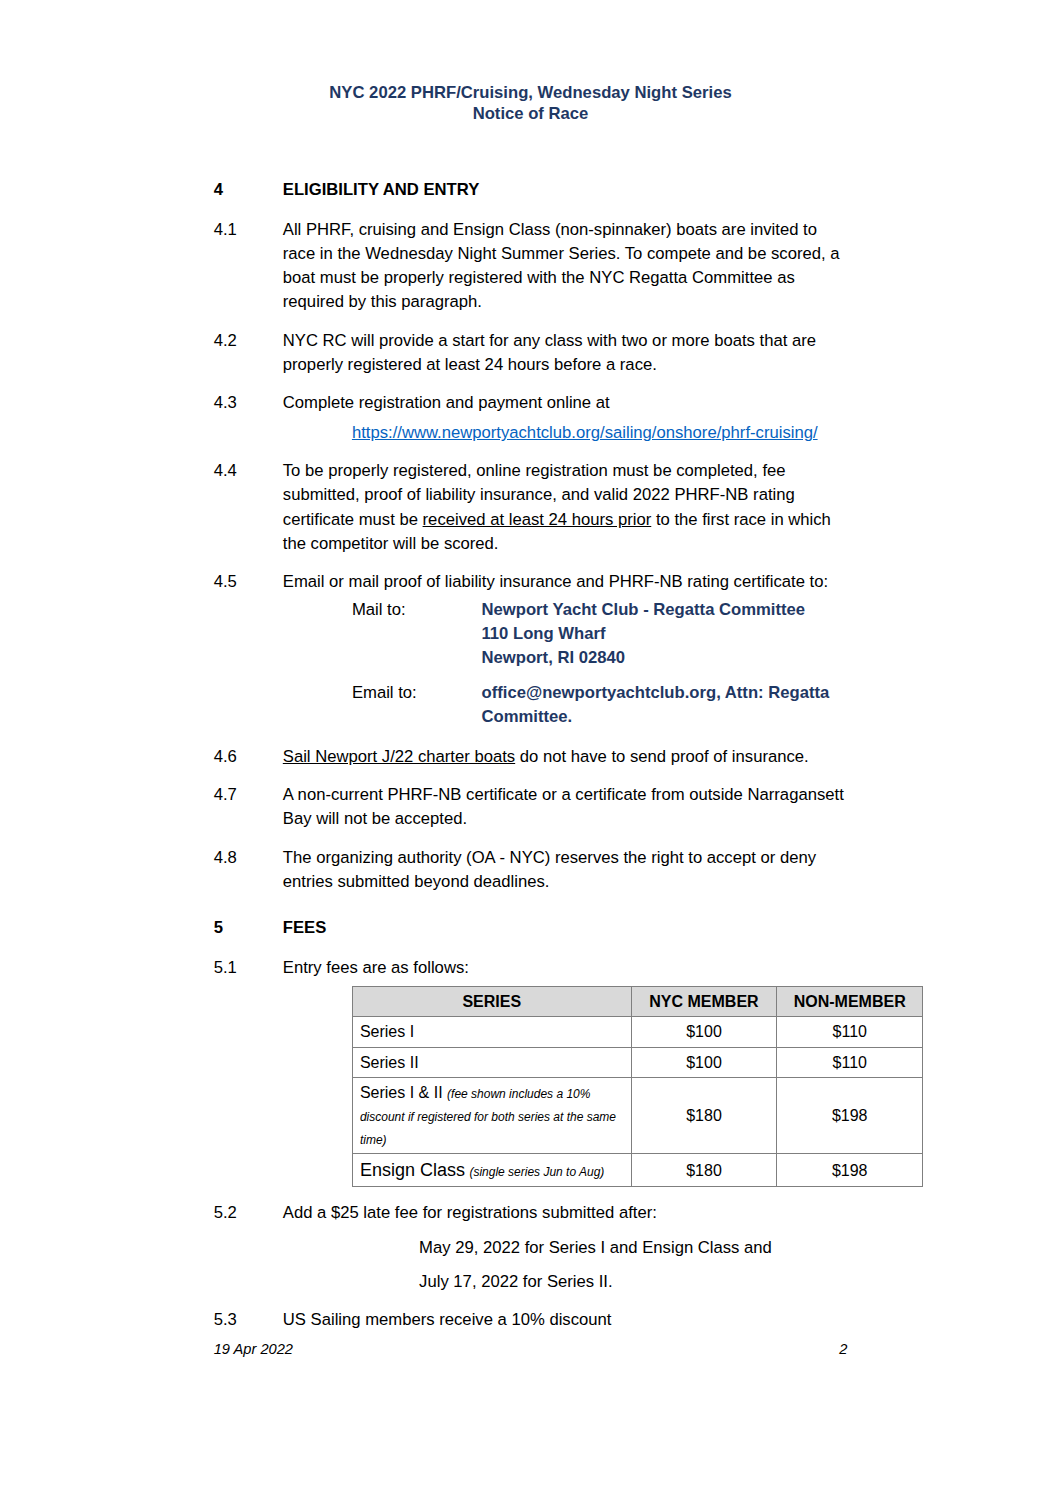NYC 2022 PHRF/Cruising, Wednesday Night Series
Notice of Race
4
ELIGIBILITY AND ENTRY
4.1
All PHRF, cruising and Ensign Class (non-spinnaker) boats are invited to race in the Wednesday Night Summer Series. To compete and be scored, a boat must be properly registered with the NYC Regatta Committee as required by this paragraph.
4.2
NYC RC will provide a start for any class with two or more boats that are properly registered at least 24 hours before a race.
4.3
Complete registration and payment online at
https://www.newportyachtclub.org/sailing/onshore/phrf-cruising/
4.4
To be properly registered, online registration must be completed, fee submitted, proof of liability insurance, and valid 2022 PHRF-NB rating certificate must be received at least 24 hours prior to the first race in which the competitor will be scored.
4.5
Email or mail proof of liability insurance and PHRF-NB rating certificate to:
Mail to:
Newport Yacht Club - Regatta Committee 110 Long Wharf Newport, RI 02840
Email to:
office@newportyachtclub.org, Attn: Regatta Committee.
4.6
Sail Newport J/22 charter boats do not have to send proof of insurance.
4.7
A non-current PHRF-NB certificate or a certificate from outside Narragansett Bay will not be accepted.
4.8
The organizing authority (OA - NYC) reserves the right to accept or deny entries submitted beyond deadlines.
5
FEES
5.1
Entry fees are as follows:
| SERIES | NYC MEMBER | NON-MEMBER |
| --- | --- | --- |
| Series I | $100 | $110 |
| Series II | $100 | $110 |
| Series I & II (fee shown includes a 10% discount if registered for both series at the same time) | $180 | $198 |
| Ensign Class (single series Jun to Aug) | $180 | $198 |
5.2
Add a $25 late fee for registrations submitted after:
May 29, 2022 for Series I and Ensign Class and
July 17, 2022 for Series II.
5.3
US Sailing members receive a 10% discount
19 Apr 2022
2